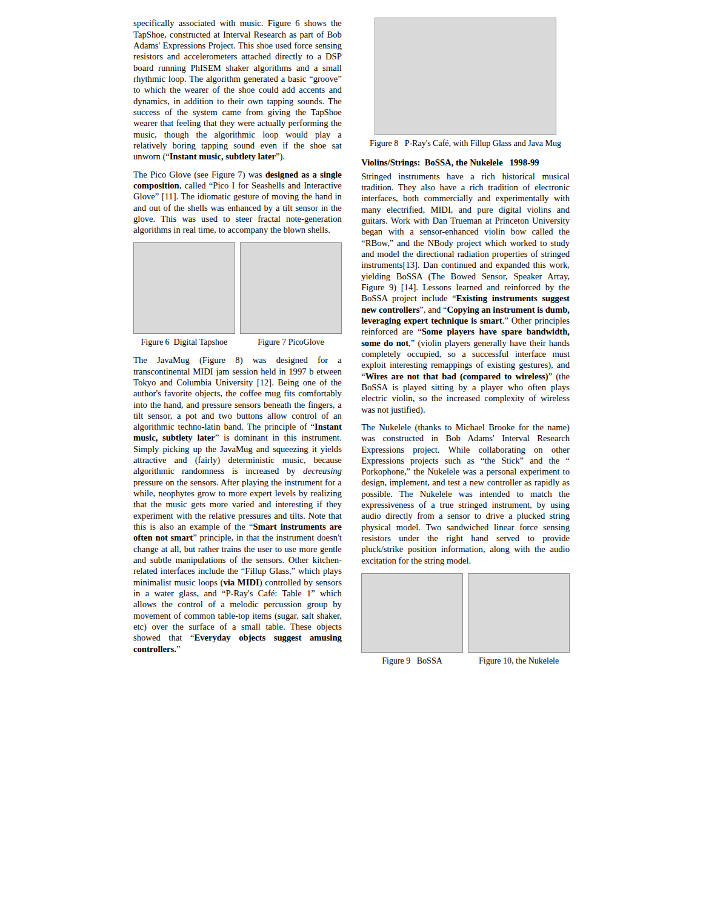specifically associated with music. Figure 6 shows the TapShoe, constructed at Interval Research as part of Bob Adams' Expressions Project. This shoe used force sensing resistors and accelerometers attached directly to a DSP board running PhISEM shaker algorithms and a small rhythmic loop. The algorithm generated a basic “groove” to which the wearer of the shoe could add accents and dynamics, in addition to their own tapping sounds. The success of the system came from giving the TapShoe wearer that feeling that they were actually performing the music, though the algorithmic loop would play a relatively boring tapping sound even if the shoe sat unworn (“Instant music, subtlety later”).
The Pico Glove (see Figure 7) was designed as a single composition, called “Pico I for Seashells and Interactive Glove” [11]. The idiomatic gesture of moving the hand in and out of the shells was enhanced by a tilt sensor in the glove. This was used to steer fractal note-generation algorithms in real time, to accompany the blown shells.
Figure 6 Digital Tapshoe Figure 7 PicoGlove
The JavaMug (Figure 8) was designed for a transcontinental MIDI jam session held in 1997 b etween Tokyo and Columbia University [12]. Being one of the author's favorite objects, the coffee mug fits comfortably into the hand, and pressure sensors beneath the fingers, a tilt sensor, a pot and two buttons allow control of an algorithmic techno-latin band. The principle of “Instant music, subtlety later” is dominant in this instrument. Simply picking up the JavaMug and squeezing it yields attractive and (fairly) deterministic music, because algorithmic randomness is increased by decreasing pressure on the sensors. After playing the instrument for a while, neophytes grow to more expert levels by realizing that the music gets more varied and interesting if they experiment with the relative pressures and tilts. Note that this is also an example of the “Smart instruments are often not smart” principle, in that the instrument doesn't change at all, but rather trains the user to use more gentle and subtle manipulations of the sensors. Other kitchen-related interfaces include the “Fillup Glass,” which plays minimalist music loops (via MIDI) controlled by sensors in a water glass, and “P-Ray's Café: Table 1” which allows the control of a melodic percussion group by movement of common table-top items (sugar, salt shaker, etc) over the surface of a small table. These objects showed that “Everyday objects suggest amusing controllers.”
Figure 8 P-Ray's Café, with Fillup Glass and Java Mug
Violins/Strings: BoSSA, the Nukelele 1998-99
Stringed instruments have a rich historical musical tradition. They also have a rich tradition of electronic interfaces, both commercially and experimentally with many electrified, MIDI, and pure digital violins and guitars. Work with Dan Trueman at Princeton University began with a sensor-enhanced violin bow called the “RBow,” and the NBody project which worked to study and model the directional radiation properties of stringed instruments[13]. Dan continued and expanded this work, yielding BoSSA (The Bowed Sensor, Speaker Array, Figure 9) [14]. Lessons learned and reinforced by the BoSSA project include “Existing instruments suggest new controllers”, and “Copying an instrument is dumb, leveraging expert technique is smart.” Other principles reinforced are “Some players have spare bandwidth, some do not,” (violin players generally have their hands completely occupied, so a successful interface must exploit interesting remappings of existing gestures), and “Wires are not that bad (compared to wireless)” (the BoSSA is played sitting by a player who often plays electric violin, so the increased complexity of wireless was not justified).
The Nukelele (thanks to Michael Brooke for the name) was constructed in Bob Adams' Interval Research Expressions project. While collaborating on other Expressions projects such as “the Stick” and the “ Porkophone,” the Nukelele was a personal experiment to design, implement, and test a new controller as rapidly as possible. The Nukelele was intended to match the expressiveness of a true stringed instrument, by using audio directly from a sensor to drive a plucked string physical model. Two sandwiched linear force sensing resistors under the right hand served to provide pluck/strike position information, along with the audio excitation for the string model.
Figure 9 BoSSA Figure 10, the Nukelele